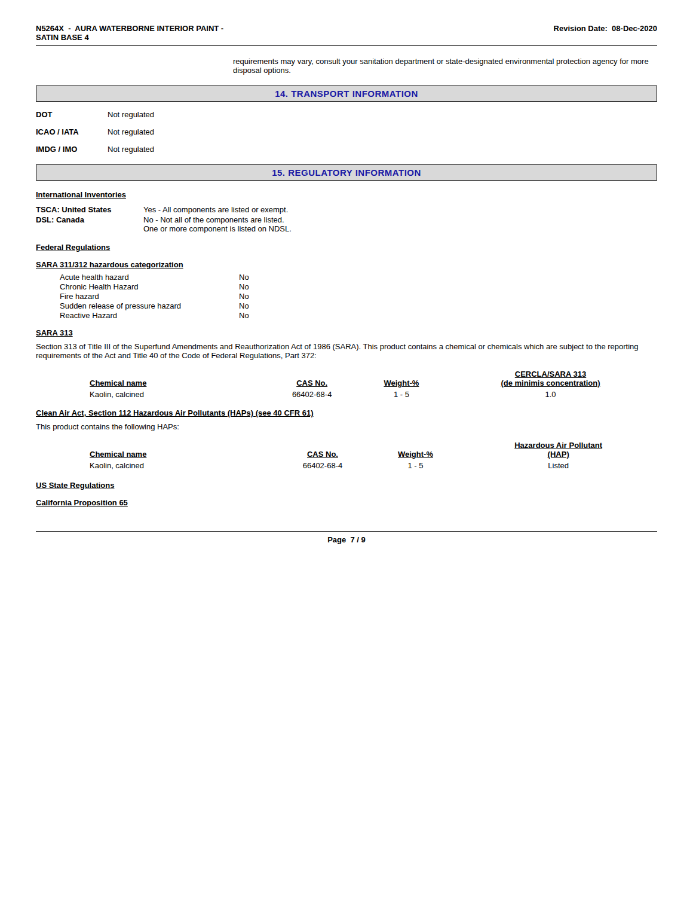N5264X - AURA WATERBORNE INTERIOR PAINT -
SATIN BASE 4
Revision Date: 08-Dec-2020
requirements may vary, consult your sanitation department or state-designated environmental protection agency for more disposal options.
14. TRANSPORT INFORMATION
DOT
Not regulated
ICAO / IATA
Not regulated
IMDG / IMO
Not regulated
15. REGULATORY INFORMATION
International Inventories
TSCA: United States
Yes - All components are listed or exempt.
DSL: Canada
No - Not all of the components are listed.
One or more component is listed on NDSL.
Federal Regulations
SARA 311/312 hazardous categorization
Acute health hazard
No
Chronic Health Hazard
No
Fire hazard
No
Sudden release of pressure hazard
No
Reactive Hazard
No
SARA 313
Section 313 of Title III of the Superfund Amendments and Reauthorization Act of 1986 (SARA). This product contains a chemical or chemicals which are subject to the reporting requirements of the Act and Title 40 of the Code of Federal Regulations, Part 372:
| Chemical name | CAS No. | Weight-% | CERCLA/SARA 313 (de minimis concentration) |
| --- | --- | --- | --- |
| Kaolin, calcined | 66402-68-4 | 1 - 5 | 1.0 |
Clean Air Act, Section 112 Hazardous Air Pollutants (HAPs) (see 40 CFR 61)
This product contains the following HAPs:
| Chemical name | CAS No. | Weight-% | Hazardous Air Pollutant (HAP) |
| --- | --- | --- | --- |
| Kaolin, calcined | 66402-68-4 | 1 - 5 | Listed |
US State Regulations
California Proposition 65
Page 7 / 9